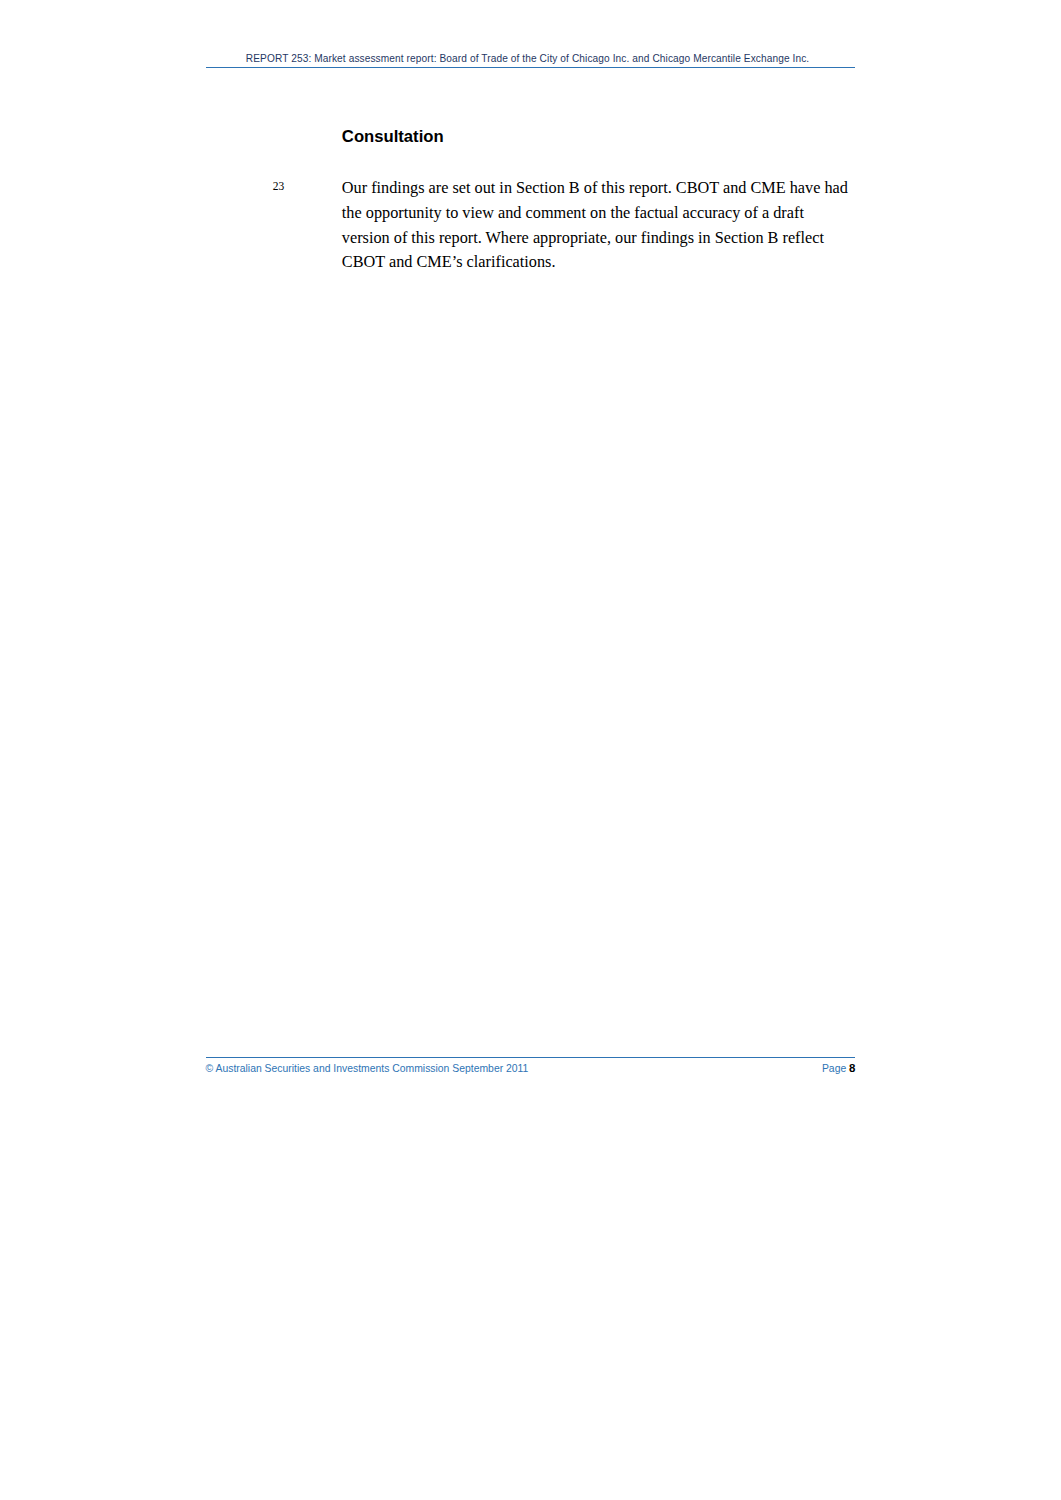REPORT 253: Market assessment report: Board of Trade of the City of Chicago Inc. and Chicago Mercantile Exchange Inc.
Consultation
23 Our findings are set out in Section B of this report. CBOT and CME have had the opportunity to view and comment on the factual accuracy of a draft version of this report. Where appropriate, our findings in Section B reflect CBOT and CME’s clarifications.
© Australian Securities and Investments Commission September 2011
Page 8